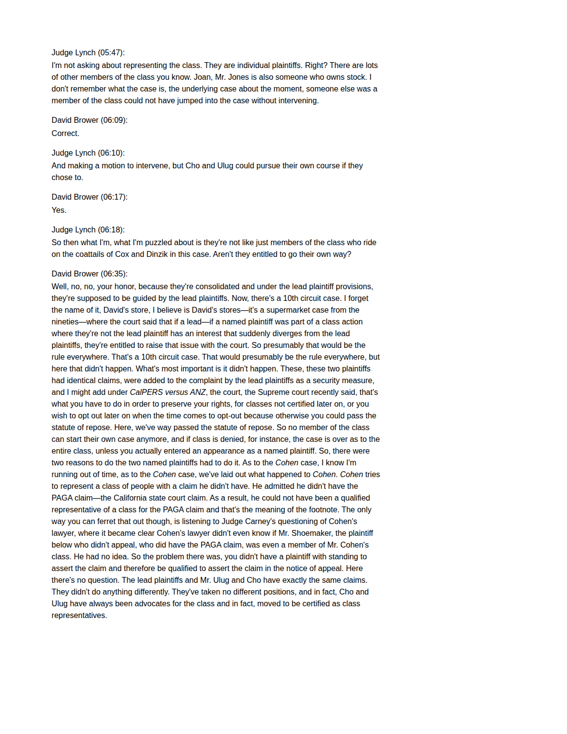Judge Lynch (05:47):
I'm not asking about representing the class. They are individual plaintiffs. Right? There are lots of other members of the class you know. Joan, Mr. Jones is also someone who owns stock. I don't remember what the case is, the underlying case about the moment, someone else was a member of the class could not have jumped into the case without intervening.
David Brower (06:09):
Correct.
Judge Lynch (06:10):
And making a motion to intervene, but Cho and Ulug could pursue their own course if they chose to.
David Brower (06:17):
Yes.
Judge Lynch (06:18):
So then what I'm, what I'm puzzled about is they're not like just members of the class who ride on the coattails of Cox and Dinzik in this case. Aren't they entitled to go their own way?
David Brower (06:35):
Well, no, no, your honor, because they're consolidated and under the lead plaintiff provisions, they're supposed to be guided by the lead plaintiffs. Now, there's a 10th circuit case. I forget the name of it, David's store, I believe is David's stores—it's a supermarket case from the nineties—where the court said that if a lead—if a named plaintiff was part of a class action where they're not the lead plaintiff has an interest that suddenly diverges from the lead plaintiffs, they're entitled to raise that issue with the court. So presumably that would be the rule everywhere. That's a 10th circuit case. That would presumably be the rule everywhere, but here that didn't happen. What's most important is it didn't happen. These, these two plaintiffs had identical claims, were added to the complaint by the lead plaintiffs as a security measure, and I might add under CalPERS versus ANZ, the court, the Supreme court recently said, that's what you have to do in order to preserve your rights, for classes not certified later on, or you wish to opt out later on when the time comes to opt-out because otherwise you could pass the statute of repose. Here, we've way passed the statute of repose. So no member of the class can start their own case anymore, and if class is denied, for instance, the case is over as to the entire class, unless you actually entered an appearance as a named plaintiff. So, there were two reasons to do the two named plaintiffs had to do it. As to the Cohen case, I know I'm running out of time, as to the Cohen case, we've laid out what happened to Cohen. Cohen tries to represent a class of people with a claim he didn't have. He admitted he didn't have the PAGA claim—the California state court claim. As a result, he could not have been a qualified representative of a class for the PAGA claim and that's the meaning of the footnote. The only way you can ferret that out though, is listening to Judge Carney's questioning of Cohen's lawyer, where it became clear Cohen's lawyer didn't even know if Mr. Shoemaker, the plaintiff below who didn't appeal, who did have the PAGA claim, was even a member of Mr. Cohen's class. He had no idea. So the problem there was, you didn't have a plaintiff with standing to assert the claim and therefore be qualified to assert the claim in the notice of appeal. Here there's no question. The lead plaintiffs and Mr. Ulug and Cho have exactly the same claims. They didn't do anything differently. They've taken no different positions, and in fact, Cho and Ulug have always been advocates for the class and in fact, moved to be certified as class representatives.